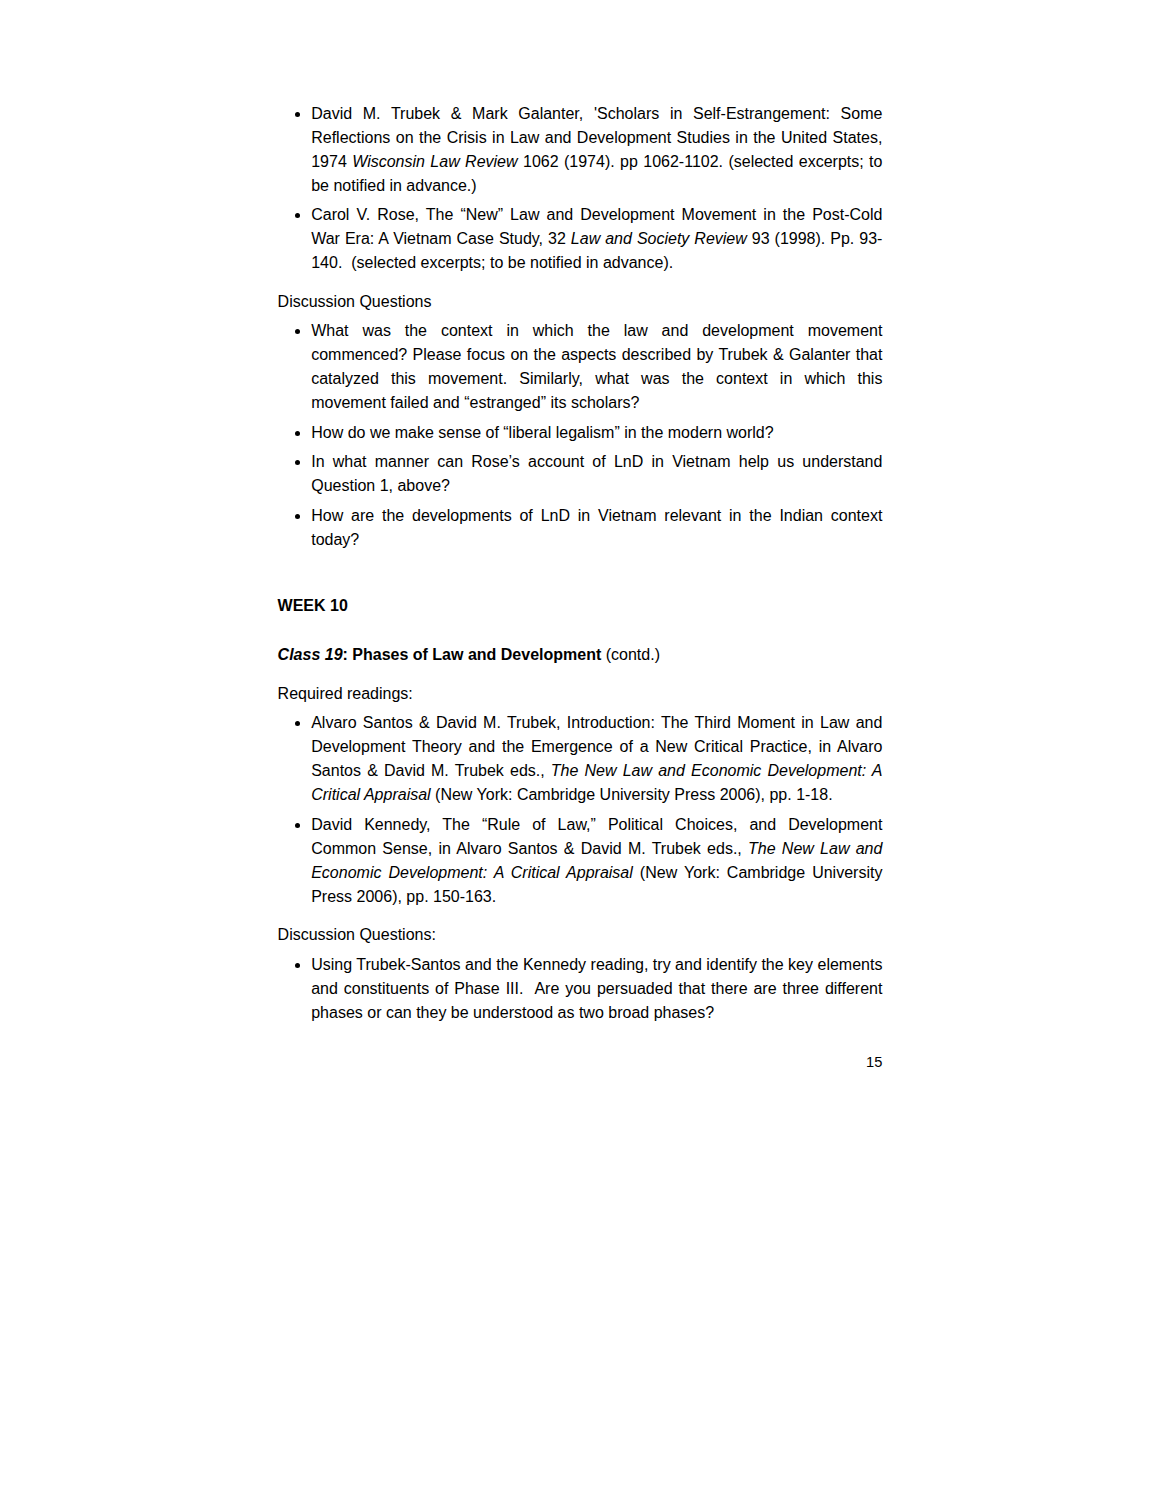David M. Trubek & Mark Galanter, 'Scholars in Self-Estrangement: Some Reflections on the Crisis in Law and Development Studies in the United States, 1974 Wisconsin Law Review 1062 (1974). pp 1062-1102. (selected excerpts; to be notified in advance.)
Carol V. Rose, The “New” Law and Development Movement in the Post-Cold War Era: A Vietnam Case Study, 32 Law and Society Review 93 (1998). Pp. 93-140. (selected excerpts; to be notified in advance).
Discussion Questions
What was the context in which the law and development movement commenced? Please focus on the aspects described by Trubek & Galanter that catalyzed this movement. Similarly, what was the context in which this movement failed and “estranged” its scholars?
How do we make sense of “liberal legalism” in the modern world?
In what manner can Rose’s account of LnD in Vietnam help us understand Question 1, above?
How are the developments of LnD in Vietnam relevant in the Indian context today?
WEEK 10
Class 19: Phases of Law and Development (contd.)
Required readings:
Alvaro Santos & David M. Trubek, Introduction: The Third Moment in Law and Development Theory and the Emergence of a New Critical Practice, in Alvaro Santos & David M. Trubek eds., The New Law and Economic Development: A Critical Appraisal (New York: Cambridge University Press 2006), pp. 1-18.
David Kennedy, The “Rule of Law,” Political Choices, and Development Common Sense, in Alvaro Santos & David M. Trubek eds., The New Law and Economic Development: A Critical Appraisal (New York: Cambridge University Press 2006), pp. 150-163.
Discussion Questions:
Using Trubek-Santos and the Kennedy reading, try and identify the key elements and constituents of Phase III. Are you persuaded that there are three different phases or can they be understood as two broad phases?
15